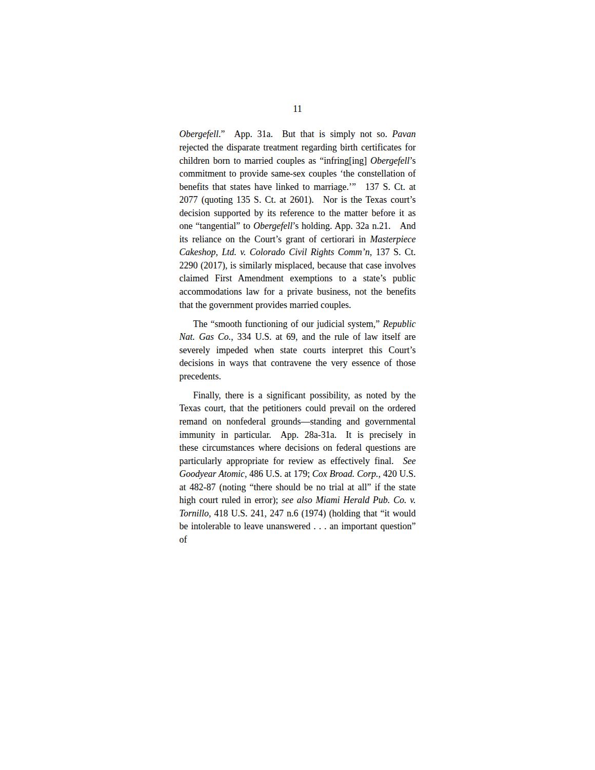11
Obergefell.” App. 31a. But that is simply not so. Pavan rejected the disparate treatment regarding birth certificates for children born to married couples as “infring[ing] Obergefell’s commitment to provide same-sex couples ‘the constellation of benefits that states have linked to marriage.’” 137 S. Ct. at 2077 (quoting 135 S. Ct. at 2601). Nor is the Texas court’s decision supported by its reference to the matter before it as one “tangential” to Obergefell’s holding. App. 32a n.21. And its reliance on the Court’s grant of certiorari in Masterpiece Cakeshop, Ltd. v. Colorado Civil Rights Comm’n, 137 S. Ct. 2290 (2017), is similarly misplaced, because that case involves claimed First Amendment exemptions to a state’s public accommodations law for a private business, not the benefits that the government provides married couples.
The “smooth functioning of our judicial system,” Republic Nat. Gas Co., 334 U.S. at 69, and the rule of law itself are severely impeded when state courts interpret this Court’s decisions in ways that contravene the very essence of those precedents.
Finally, there is a significant possibility, as noted by the Texas court, that the petitioners could prevail on the ordered remand on nonfederal grounds—standing and governmental immunity in particular. App. 28a-31a. It is precisely in these circumstances where decisions on federal questions are particularly appropriate for review as effectively final. See Goodyear Atomic, 486 U.S. at 179; Cox Broad. Corp., 420 U.S. at 482-87 (noting “there should be no trial at all” if the state high court ruled in error); see also Miami Herald Pub. Co. v. Tornillo, 418 U.S. 241, 247 n.6 (1974) (holding that “it would be intolerable to leave unanswered . . . an important question” of